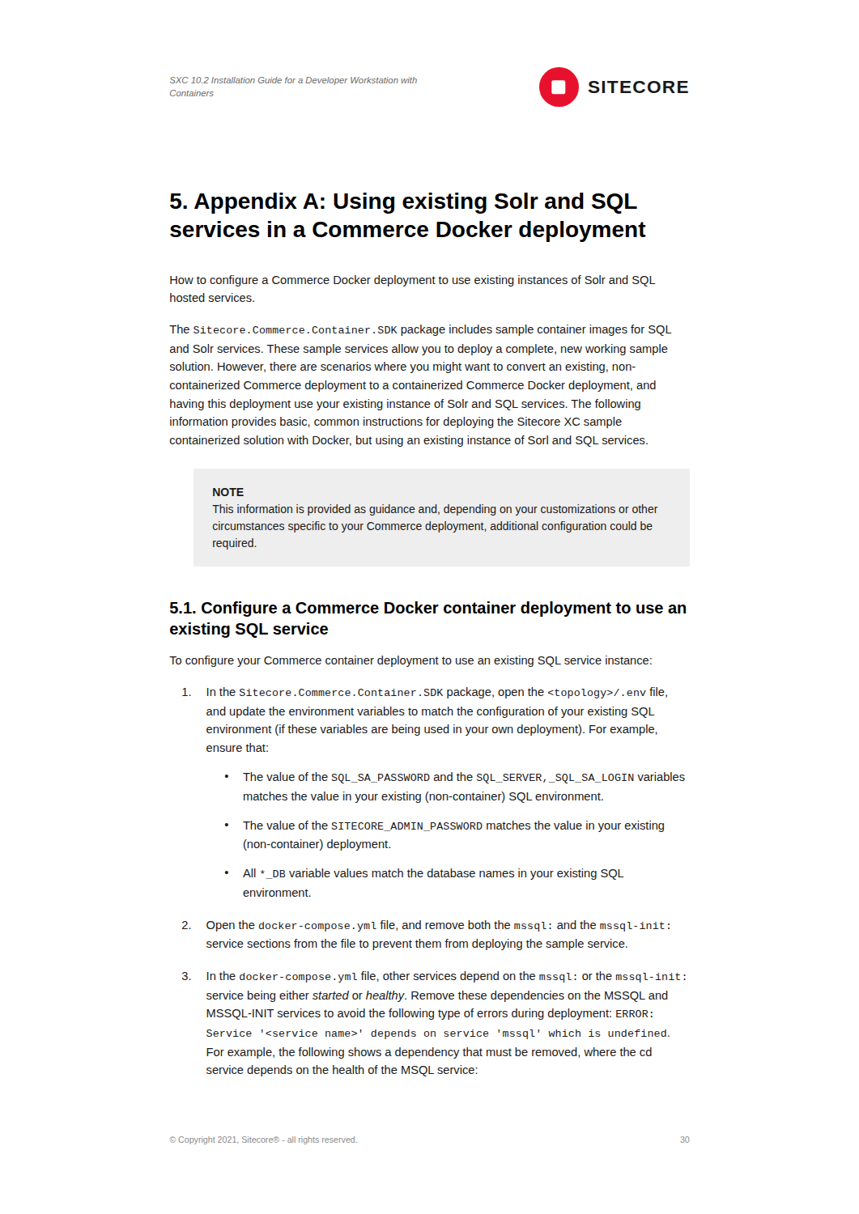SXC 10.2 Installation Guide for a Developer Workstation with Containers
SITECORE
5. Appendix A: Using existing Solr and SQL services in a Commerce Docker deployment
How to configure a Commerce Docker deployment to use existing instances of Solr and SQL hosted services.
The Sitecore.Commerce.Container.SDK package includes sample container images for SQL and Solr services. These sample services allow you to deploy a complete, new working sample solution. However, there are scenarios where you might want to convert an existing, non-containerized Commerce deployment to a containerized Commerce Docker deployment, and having this deployment use your existing instance of Solr and SQL services. The following information provides basic, common instructions for deploying the Sitecore XC sample containerized solution with Docker, but using an existing instance of Sorl and SQL services.
NOTE
This information is provided as guidance and, depending on your customizations or other circumstances specific to your Commerce deployment, additional configuration could be required.
5.1. Configure a Commerce Docker container deployment to use an existing SQL service
To configure your Commerce container deployment to use an existing SQL service instance:
In the Sitecore.Commerce.Container.SDK package, open the <topology>/.env file, and update the environment variables to match the configuration of your existing SQL environment (if these variables are being used in your own deployment). For example, ensure that:
The value of the SQL_SA_PASSWORD and the SQL_SERVER,_SQL_SA_LOGIN variables matches the value in your existing (non-container) SQL environment.
The value of the SITECORE_ADMIN_PASSWORD matches the value in your existing (non-container) deployment.
All *_DB variable values match the database names in your existing SQL environment.
Open the docker-compose.yml file, and remove both the mssql: and the mssql-init: service sections from the file to prevent them from deploying the sample service.
In the docker-compose.yml file, other services depend on the mssql: or the mssql-init: service being either started or healthy. Remove these dependencies on the MSSQL and MSSQL-INIT services to avoid the following type of errors during deployment: ERROR: Service '<service name>' depends on service 'mssql' which is undefined.
For example, the following shows a dependency that must be removed, where the cd service depends on the health of the MSQL service:
© Copyright 2021, Sitecore® - all rights reserved.
30